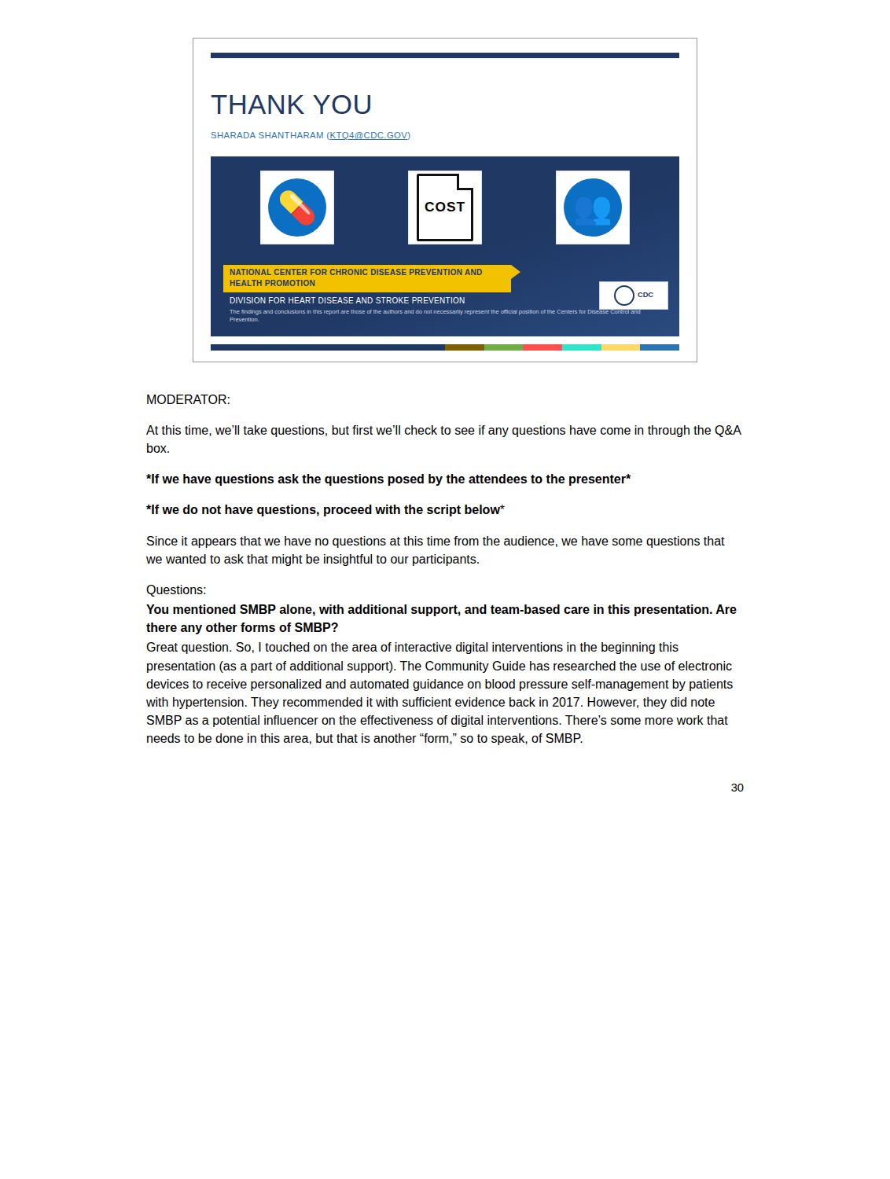THANK YOU
SHARADA SHANTHARAM (KTQ4@CDC.GOV)
💊
COST
👥
CDC
NATIONAL CENTER FOR CHRONIC DISEASE PREVENTION AND HEALTH PROMOTION
DIVISION FOR HEART DISEASE AND STROKE PREVENTION
The findings and conclusions in this report are those of the authors and do not necessarily represent the official position of the Centers for Disease Control and Prevention.
MODERATOR:
At this time, we’ll take questions, but first we’ll check to see if any questions have come in through the Q&A box.
*If we have questions ask the questions posed by the attendees to the presenter*
*If we do not have questions, proceed with the script below*
Since it appears that we have no questions at this time from the audience, we have some questions that we wanted to ask that might be insightful to our participants.
Questions:
You mentioned SMBP alone, with additional support, and team-based care in this presentation. Are there any other forms of SMBP?
Great question. So, I touched on the area of interactive digital interventions in the beginning this presentation (as a part of additional support). The Community Guide has researched the use of electronic devices to receive personalized and automated guidance on blood pressure self-management by patients with hypertension. They recommended it with sufficient evidence back in 2017. However, they did note SMBP as a potential influencer on the effectiveness of digital interventions. There’s some more work that needs to be done in this area, but that is another “form,” so to speak, of SMBP.
30